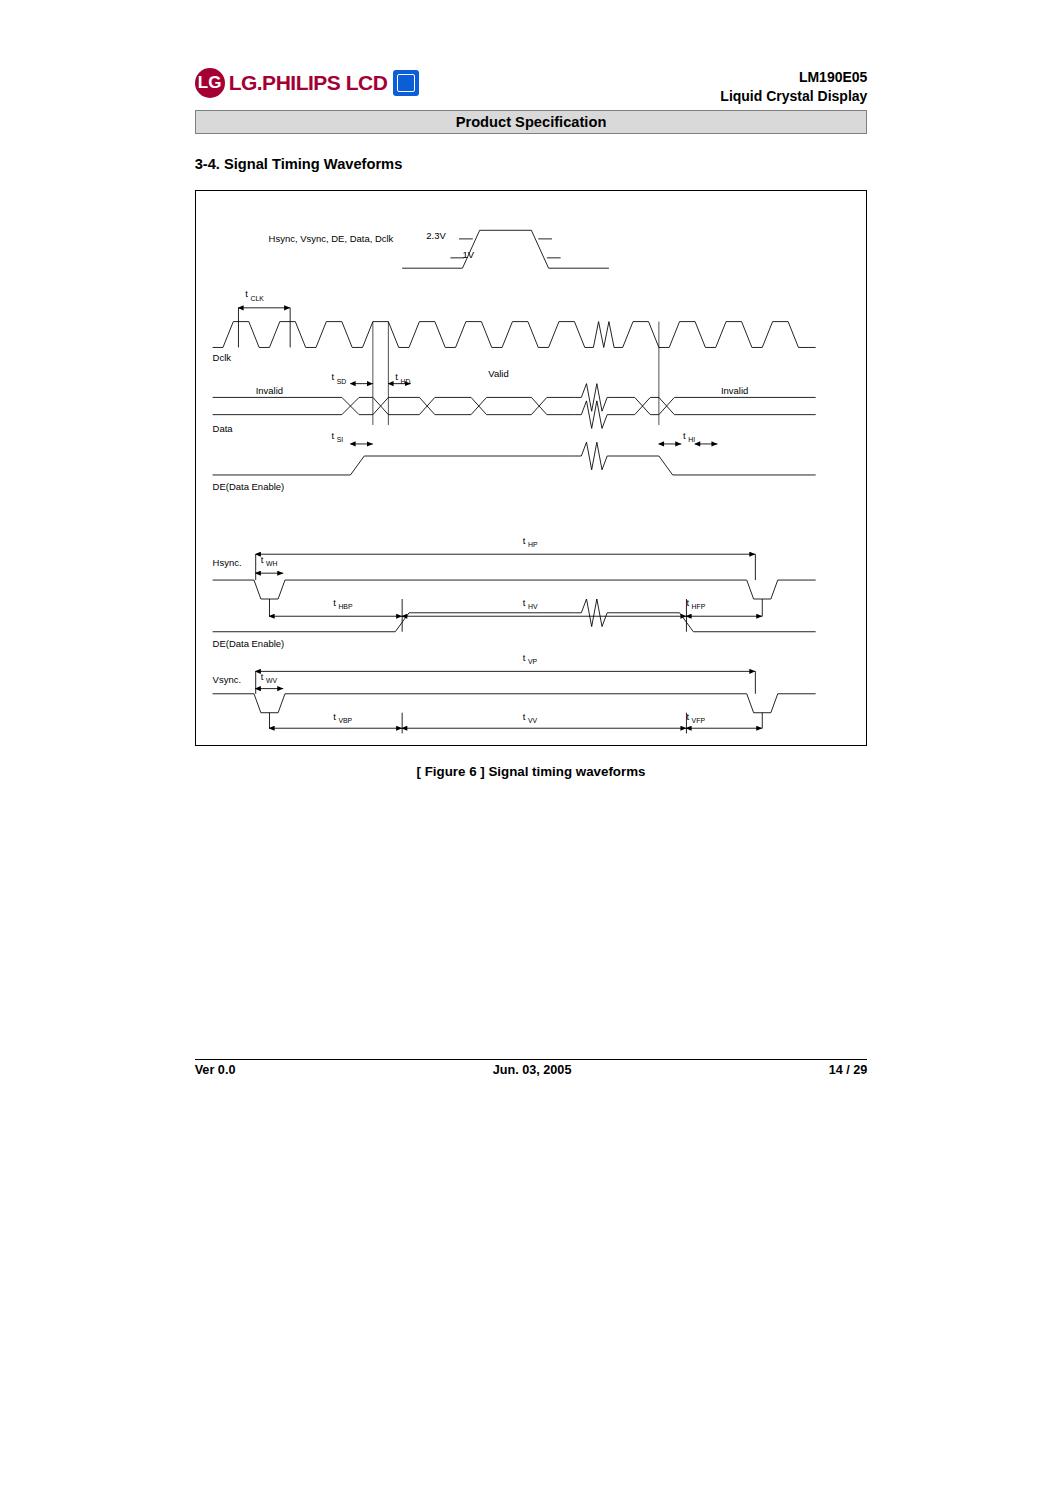LG
LG.PHILIPS LCD
LM190E05
Liquid Crystal Display
Product Specification
3-4. Signal Timing Waveforms
Hsync, Vsync, DE, Data, Dclk 2.3V 1V t CLK Dclk t SD t HD Valid Invalid Invalid Data t SI t HI DE(Data Enable) t HP Hsync. t WH t HBP t HV t HFP DE(Data Enable) t VP Vsync. t WV t VBP t VV t VFP
[ Figure 6 ] Signal timing waveforms
Ver 0.0
Jun. 03, 2005
14 / 29